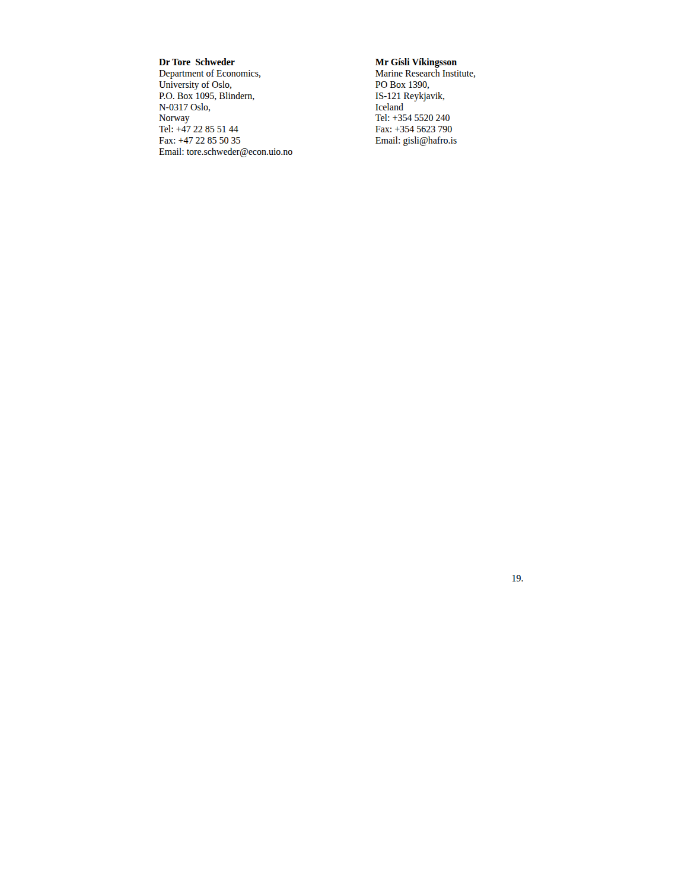Dr Tore Schweder
Department of Economics,
University of Oslo,
P.O. Box 1095, Blindern,
N-0317 Oslo,
Norway
Tel: +47 22 85 51 44
Fax: +47 22 85 50 35
Email: tore.schweder@econ.uio.no
Mr Gísli Víkingsson
Marine Research Institute,
PO Box 1390,
IS-121 Reykjavik,
Iceland
Tel: +354 5520 240
Fax: +354 5623 790
Email: gisli@hafro.is
19.